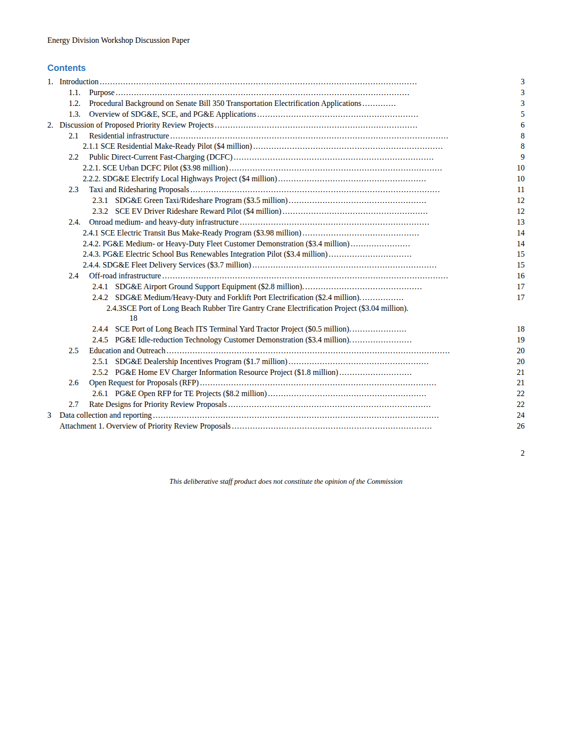Energy Division Workshop Discussion Paper
Contents
1. Introduction.......................................................................................................................... 3
1.1. Purpose................................................................................................................. 3
1.2. Procedural Background on Senate Bill 350 Transportation Electrification Applications............. 3
1.3. Overview of SDG&E, SCE, and PG&E Applications.............................................................. 5
2. Discussion of Proposed Priority Review Projects.............................................................................. 6
2.1 Residential infrastructure........................................................................................................... 8
2.1.1 SCE Residential Make-Ready Pilot ($4 million)......................................................................... 8
2.2 Public Direct-Current Fast-Charging (DCFC)............................................................................. 9
2.2.1. SCE Urban DCFC Pilot ($3.98 million).................................................................................. 10
2.2.2. SDG&E Electrify Local Highways Project ($4 million)......................................................... 10
2.3 Taxi and Ridesharing Proposals................................................................................................ 11
2.3.1 SDG&E Green Taxi/Rideshare Program ($3.5 million)..................................................... 12
2.3.2 SCE EV Driver Rideshare Reward Pilot ($4 million)........................................................ 12
2.4. Onroad medium- and heavy-duty infrastructure......................................................................... 13
2.4.1 SCE Electric Transit Bus Make-Ready Program ($3.98 million)............................................. 14
2.4.2. PG&E Medium- or Heavy-Duty Fleet Customer Demonstration ($3.4 million)....................... 14
2.4.3. PG&E Electric School Bus Renewables Integration Pilot ($3.4 million)................................ 15
2.4.4. SDG&E Fleet Delivery Services ($3.7 million)....................................................................... 15
2.4 Off-road infrastructure.............................................................................................................. 16
2.4.1 SDG&E Airport Ground Support Equipment ($2.8 million).............................................. 17
2.4.2 SDG&E Medium/Heavy-Duty and Forklift Port Electrification ($2.4 million)................. 17
2.4.3 SCE Port of Long Beach Rubber Tire Gantry Crane Electrification Project ($3.04 million).
18
2.4.4 SCE Port of Long Beach ITS Terminal Yard Tractor Project ($0.5 million)...................... 18
2.4.5 PG&E Idle-reduction Technology Customer Demonstration ($3.4 million)........................ 19
2.5 Education and Outreach............................................................................................................. 20
2.5.1 SDG&E Dealership Incentives Program ($1.7 million)...................................................... 20
2.5.2 PG&E Home EV Charger Information Resource Project ($1.8 million)............................ 21
2.6 Open Request for Proposals (RFP)........................................................................................... 21
2.6.1 PG&E Open RFP for TE Projects ($8.2 million)............................................................. 22
2.7 Rate Designs for Priority Review Proposals.............................................................................. 22
3 Data collection and reporting.............................................................................................................. 24
Attachment 1. Overview of Priority Review Proposals............................................................................. 26
2
This deliberative staff product does not constitute the opinion of the Commission